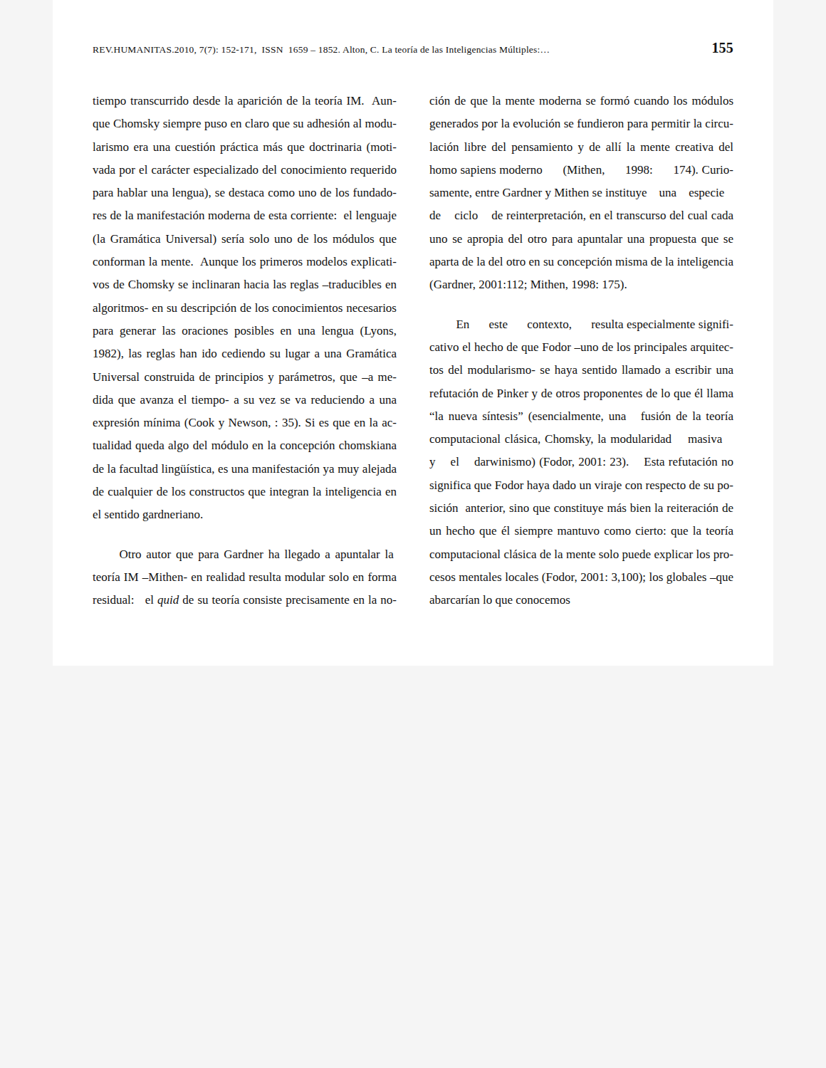REV.HUMANITAS.2010, 7(7): 152-171, ISSN 1659 – 1852. Alton, C. La teoría de las Inteligencias Múltiples:…
155
tiempo transcurrido desde la aparición de la teoría IM. Aunque Chomsky siempre puso en claro que su adhesión al modularismo era una cuestión práctica más que doctrinaria (motivada por el carácter especializado del conocimiento requerido para hablar una lengua), se destaca como uno de los fundadores de la manifestación moderna de esta corriente: el lenguaje (la Gramática Universal) sería solo uno de los módulos que conforman la mente. Aunque los primeros modelos explicativos de Chomsky se inclinaran hacia las reglas –traducibles en algoritmos- en su descripción de los conocimientos necesarios para generar las oraciones posibles en una lengua (Lyons, 1982), las reglas han ido cediendo su lugar a una Gramática Universal construida de principios y parámetros, que –a medida que avanza el tiempo- a su vez se va reduciendo a una expresión mínima (Cook y Newson, : 35). Si es que en la actualidad queda algo del módulo en la concepción chomskiana de la facultad lingüística, es una manifestación ya muy alejada de cualquier de los constructos que integran la inteligencia en el sentido gardneriano.
Otro autor que para Gardner ha llegado a apuntalar la teoría IM –Mithen- en realidad resulta modular solo en forma residual: el quid de su teoría consiste precisamente en la noción de que la mente moderna se formó cuando los módulos generados por la evolución se fundieron para permitir la circulación libre del pensamiento y de allí la mente creativa del homo sapiens moderno (Mithen, 1998: 174). Curiosamente, entre Gardner y Mithen se instituye una especie de ciclo de reinterpretación, en el transcurso del cual cada uno se apropia del otro para apuntalar una propuesta que se aparta de la del otro en su concepción misma de la inteligencia (Gardner, 2001:112; Mithen, 1998: 175).
En este contexto, resulta especialmente significativo el hecho de que Fodor –uno de los principales arquitectos del modularismo- se haya sentido llamado a escribir una refutación de Pinker y de otros proponentes de lo que él llama “la nueva síntesis” (esencialmente, una fusión de la teoría computacional clásica, Chomsky, la modularidad masiva y el darwinismo) (Fodor, 2001: 23). Esta refutación no significa que Fodor haya dado un viraje con respecto de su posición anterior, sino que constituye más bien la reiteración de un hecho que él siempre mantuvo como cierto: que la teoría computacional clásica de la mente solo puede explicar los procesos mentales locales (Fodor, 2001: 3,100); los globales –que abarcarían lo que conocemos